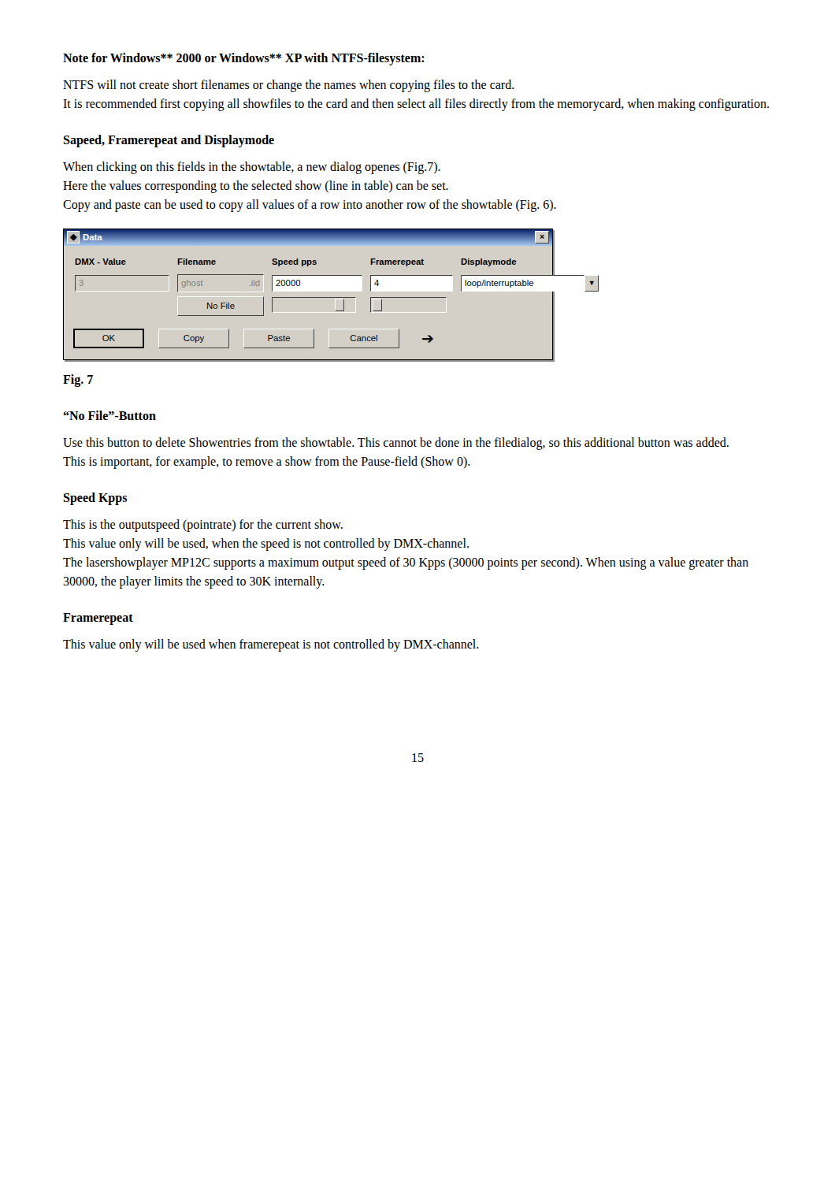Note for Windows** 2000 or Windows** XP with NTFS-filesystem:
NTFS will not create short filenames or change the names when copying files to the card.
It is recommended first copying all showfiles to the card and then select all files directly from the memorycard, when making configuration.
Sapeed, Framerepeat and Displaymode
When clicking on this fields in the showtable, a new dialog openes (Fig.7).
Here the values corresponding to the selected show (line in table) can be set.
Copy and paste can be used to copy all values of a row into another row of the showtable (Fig. 6).
◆Data ×
| DMX - Value | Filename | Speed pps | Framerepeat | Displaymode |
| --- | --- | --- | --- | --- |
| 3 | ghost .ild | 20000 | 4 | loop/interruptable ▼ |
| | No File | | | |
OK
Copy
Paste
Cancel
➔
Fig. 7
“No File”-Button
Use this button to delete Showentries from the showtable. This cannot be done in the filedialog, so this additional button was added.
This is important, for example, to remove a show from the Pause-field (Show 0).
Speed Kpps
This is the outputspeed (pointrate) for the current show.
This value only will be used, when the speed is not controlled by DMX-channel.
The lasershowplayer MP12C supports a maximum output speed of 30 Kpps (30000 points per second). When using a value greater than 30000, the player limits the speed to 30K internally.
Framerepeat
This value only will be used when framerepeat is not controlled by DMX-channel.
15